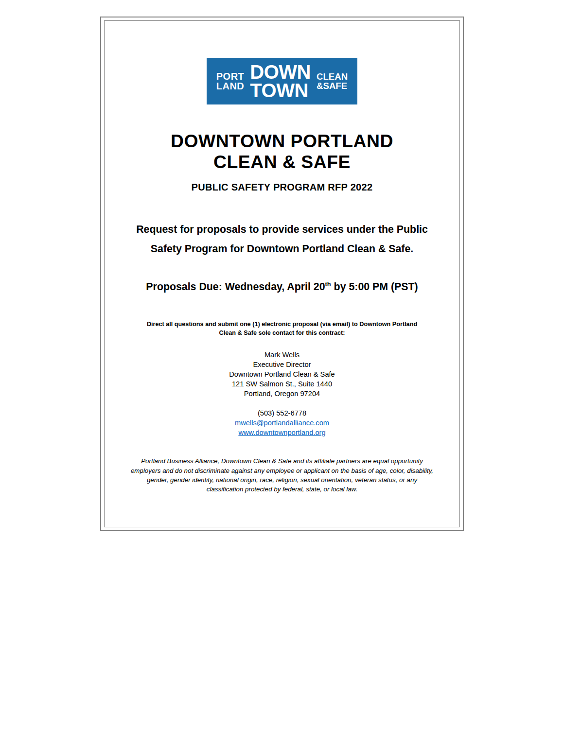| PORT LAND | DOWN TOWN | CLEAN &SAFE |
DOWNTOWN PORTLAND
CLEAN & SAFE
PUBLIC SAFETY PROGRAM RFP 2022
Request for proposals to provide services under the Public Safety Program for Downtown Portland Clean & Safe.
Proposals Due: Wednesday, April 20th by 5:00 PM (PST)
Direct all questions and submit one (1) electronic proposal (via email) to Downtown Portland
Clean & Safe sole contact for this contract:
Mark Wells
Executive Director
Downtown Portland Clean & Safe
121 SW Salmon St., Suite 1440
Portland, Oregon 97204
(503) 552-6778
mwells@portlandalliance.com
www.downtownportland.org
Portland Business Alliance, Downtown Clean & Safe and its affiliate partners are equal opportunity employers and do not discriminate against any employee or applicant on the basis of age, color, disability, gender, gender identity, national origin, race, religion, sexual orientation, veteran status, or any classification protected by federal, state, or local law.